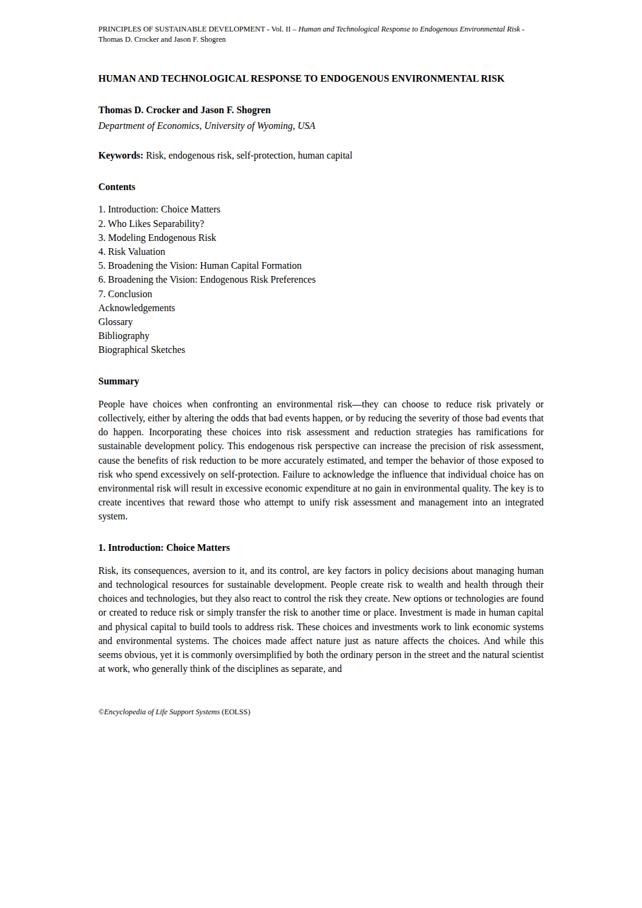PRINCIPLES OF SUSTAINABLE DEVELOPMENT - Vol. II – Human and Technological Response to Endogenous Environmental Risk - Thomas D. Crocker and Jason F. Shogren
Human and Technological Response to Endogenous Environmental Risk
Thomas D. Crocker and Jason F. Shogren
Department of Economics, University of Wyoming, USA
Keywords: Risk, endogenous risk, self-protection, human capital
Contents
1. Introduction: Choice Matters
2. Who Likes Separability?
3. Modeling Endogenous Risk
4. Risk Valuation
5. Broadening the Vision: Human Capital Formation
6. Broadening the Vision: Endogenous Risk Preferences
7. Conclusion
Acknowledgements
Glossary
Bibliography
Biographical Sketches
Summary
People have choices when confronting an environmental risk—they can choose to reduce risk privately or collectively, either by altering the odds that bad events happen, or by reducing the severity of those bad events that do happen. Incorporating these choices into risk assessment and reduction strategies has ramifications for sustainable development policy. This endogenous risk perspective can increase the precision of risk assessment, cause the benefits of risk reduction to be more accurately estimated, and temper the behavior of those exposed to risk who spend excessively on self-protection. Failure to acknowledge the influence that individual choice has on environmental risk will result in excessive economic expenditure at no gain in environmental quality. The key is to create incentives that reward those who attempt to unify risk assessment and management into an integrated system.
1. Introduction: Choice Matters
Risk, its consequences, aversion to it, and its control, are key factors in policy decisions about managing human and technological resources for sustainable development. People create risk to wealth and health through their choices and technologies, but they also react to control the risk they create. New options or technologies are found or created to reduce risk or simply transfer the risk to another time or place. Investment is made in human capital and physical capital to build tools to address risk. These choices and investments work to link economic systems and environmental systems. The choices made affect nature just as nature affects the choices. And while this seems obvious, yet it is commonly oversimplified by both the ordinary person in the street and the natural scientist at work, who generally think of the disciplines as separate, and
©Encyclopedia of Life Support Systems (EOLSS)